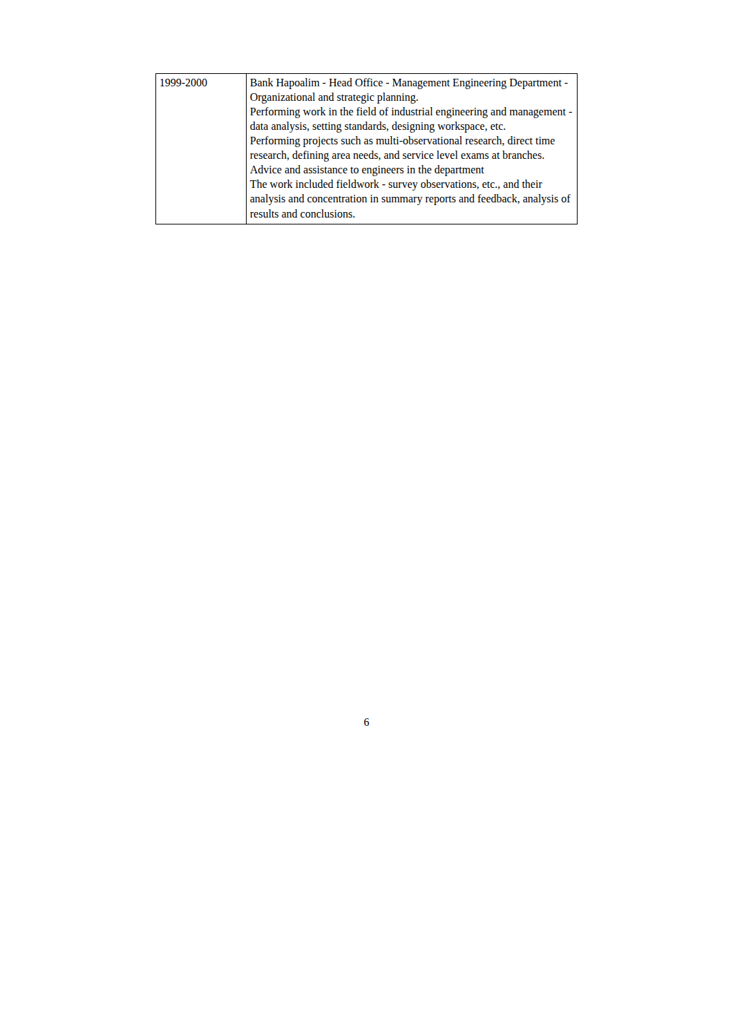| 1999-2000 | Bank Hapoalim - Head Office - Management Engineering Department - Organizational and strategic planning. Performing work in the field of industrial engineering and management - data analysis, setting standards, designing workspace, etc. Performing projects such as multi-observational research, direct time research, defining area needs, and service level exams at branches. Advice and assistance to engineers in the department The work included fieldwork - survey observations, etc., and their analysis and concentration in summary reports and feedback, analysis of results and conclusions. |
6